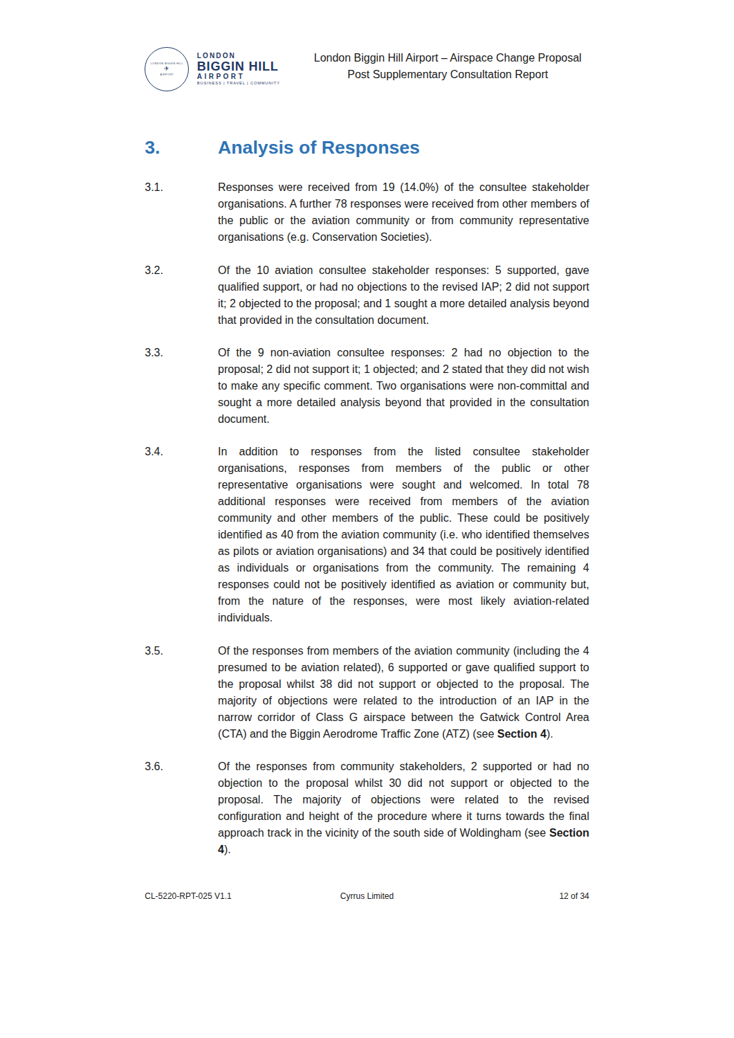LONDON BIGGIN HILL ✈ AIRPORT
LONDON BIGGIN HILL AIRPORT BUSINESS | TRAVEL | COMMUNITY
London Biggin Hill Airport – Airspace Change Proposal Post Supplementary Consultation Report
3. Analysis of Responses
3.1.
Responses were received from 19 (14.0%) of the consultee stakeholder organisations. A further 78 responses were received from other members of the public or the aviation community or from community representative organisations (e.g. Conservation Societies).
3.2.
Of the 10 aviation consultee stakeholder responses: 5 supported, gave qualified support, or had no objections to the revised IAP; 2 did not support it; 2 objected to the proposal; and 1 sought a more detailed analysis beyond that provided in the consultation document.
3.3.
Of the 9 non-aviation consultee responses: 2 had no objection to the proposal; 2 did not support it; 1 objected; and 2 stated that they did not wish to make any specific comment. Two organisations were non-committal and sought a more detailed analysis beyond that provided in the consultation document.
3.4.
In addition to responses from the listed consultee stakeholder organisations, responses from members of the public or other representative organisations were sought and welcomed. In total 78 additional responses were received from members of the aviation community and other members of the public. These could be positively identified as 40 from the aviation community (i.e. who identified themselves as pilots or aviation organisations) and 34 that could be positively identified as individuals or organisations from the community. The remaining 4 responses could not be positively identified as aviation or community but, from the nature of the responses, were most likely aviation-related individuals.
3.5.
Of the responses from members of the aviation community (including the 4 presumed to be aviation related), 6 supported or gave qualified support to the proposal whilst 38 did not support or objected to the proposal. The majority of objections were related to the introduction of an IAP in the narrow corridor of Class G airspace between the Gatwick Control Area (CTA) and the Biggin Aerodrome Traffic Zone (ATZ) (see Section 4).
3.6.
Of the responses from community stakeholders, 2 supported or had no objection to the proposal whilst 30 did not support or objected to the proposal. The majority of objections were related to the revised configuration and height of the procedure where it turns towards the final approach track in the vicinity of the south side of Woldingham (see Section 4).
CL-5220-RPT-025 V1.1
Cyrrus Limited
12 of 34